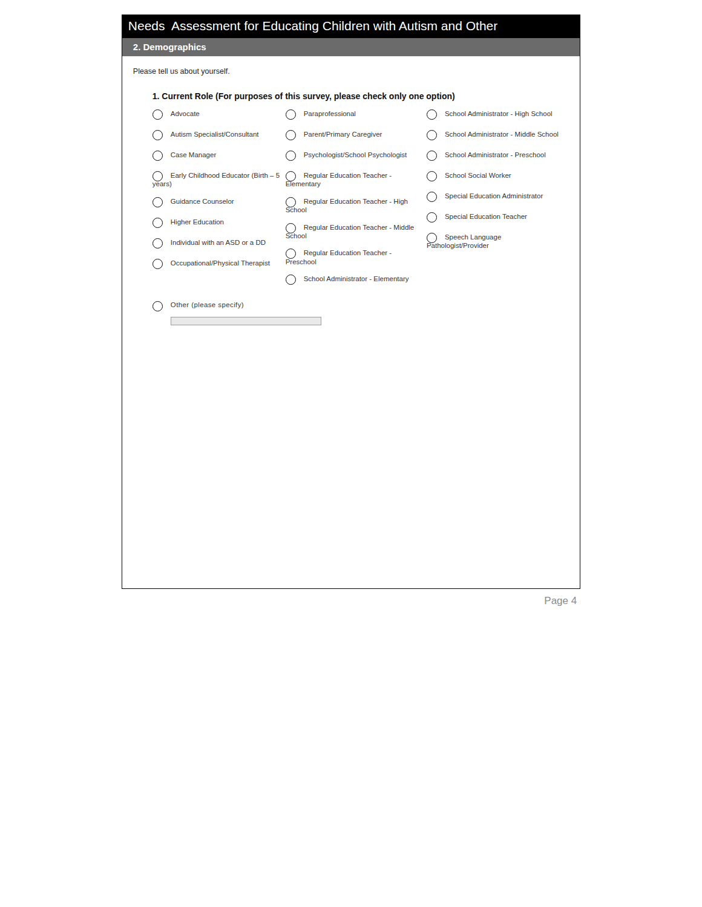Needs Assessment for Educating Children with Autism and Other
2. Demographics
Please tell us about yourself.
1. Current Role (For purposes of this survey, please check only one option)
Advocate
Autism Specialist/Consultant
Case Manager
Early Childhood Educator (Birth – 5years)
Guidance Counselor
Higher Education
Individual with an ASD or a DD
Occupational/Physical Therapist
Paraprofessional
Parent/Primary Caregiver
Psychologist/School Psychologist
Regular Education Teacher -Elementary
Regular Education Teacher - HighSchool
Regular Education Teacher - MiddleSchool
Regular Education Teacher -Preschool
School Administrator - Elementary
School Administrator - High School
School Administrator - Middle School
School Administrator - Preschool
School Social Worker
Special Education Administrator
Special Education Teacher
Speech LanguagePathologist/Provider
Other (please specify)
Page 4